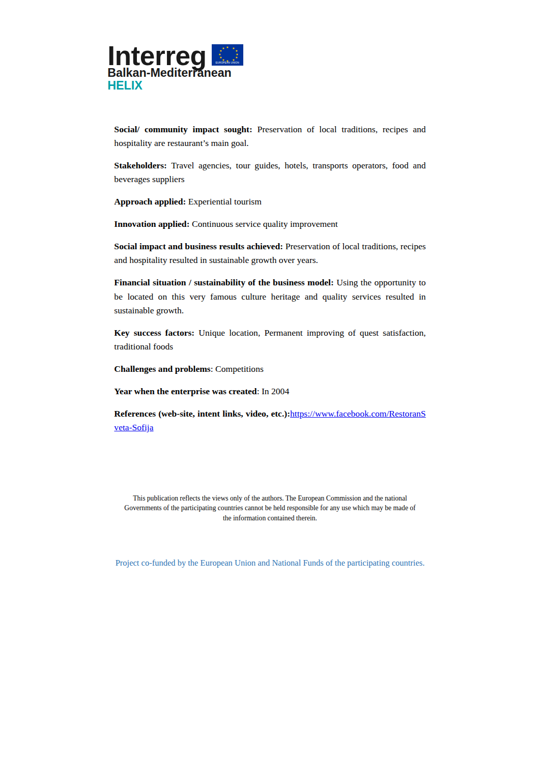Interreg
★ ★ ★ ★ ★ ★ ★ ★ ★ ★ ★ ★
EUROPEAN UNION
Balkan-Mediterranean
HELIX
Social/ community impact sought: Preservation of local traditions, recipes and hospitality are restaurant’s main goal.
Stakeholders: Travel agencies, tour guides, hotels, transports operators, food and beverages suppliers
Approach applied: Experiential tourism
Innovation applied: Continuous service quality improvement
Social impact and business results achieved: Preservation of local traditions, recipes and hospitality resulted in sustainable growth over years.
Financial situation / sustainability of the business model: Using the opportunity to be located on this very famous culture heritage and quality services resulted in sustainable growth.
Key success factors: Unique location, Permanent improving of quest satisfaction, traditional foods
Challenges and problems: Competitions
Year when the enterprise was created: In 2004
References (web-site, intent links, video, etc.): https://www.facebook.com/RestoranSveta-Sofija
This publication reflects the views only of the authors. The European Commission and the national Governments of the participating countries cannot be held responsible for any use which may be made of the information contained therein.
Project co-funded by the European Union and National Funds of the participating countries.